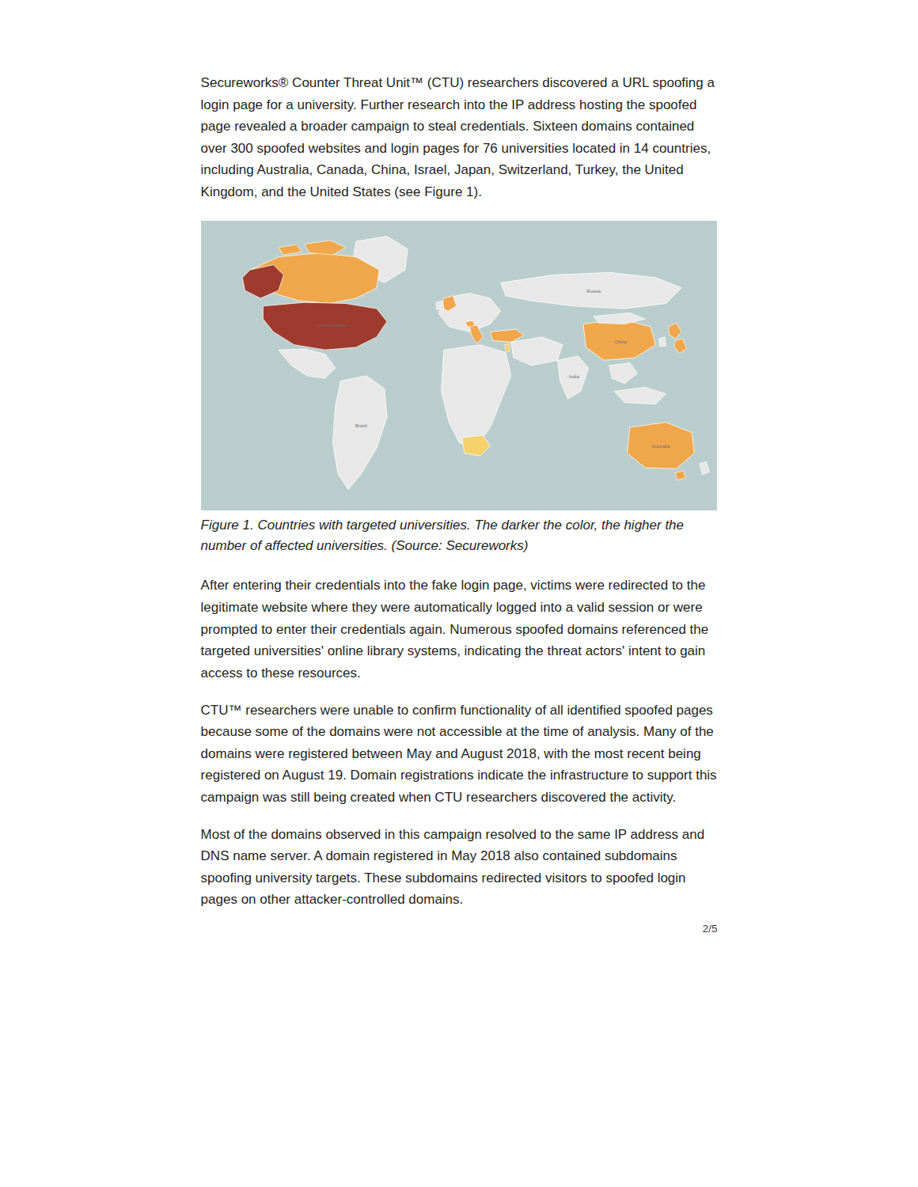Secureworks® Counter Threat Unit™ (CTU) researchers discovered a URL spoofing a login page for a university. Further research into the IP address hosting the spoofed page revealed a broader campaign to steal credentials. Sixteen domains contained over 300 spoofed websites and login pages for 76 universities located in 14 countries, including Australia, Canada, China, Israel, Japan, Switzerland, Turkey, the United Kingdom, and the United States (see Figure 1).
United States Brazil Russia India China Australia
Figure 1. Countries with targeted universities. The darker the color, the higher the number of affected universities. (Source: Secureworks)
After entering their credentials into the fake login page, victims were redirected to the legitimate website where they were automatically logged into a valid session or were prompted to enter their credentials again. Numerous spoofed domains referenced the targeted universities' online library systems, indicating the threat actors' intent to gain access to these resources.
CTU™ researchers were unable to confirm functionality of all identified spoofed pages because some of the domains were not accessible at the time of analysis. Many of the domains were registered between May and August 2018, with the most recent being registered on August 19. Domain registrations indicate the infrastructure to support this campaign was still being created when CTU researchers discovered the activity.
Most of the domains observed in this campaign resolved to the same IP address and DNS name server. A domain registered in May 2018 also contained subdomains spoofing university targets. These subdomains redirected visitors to spoofed login pages on other attacker-controlled domains.
2/5